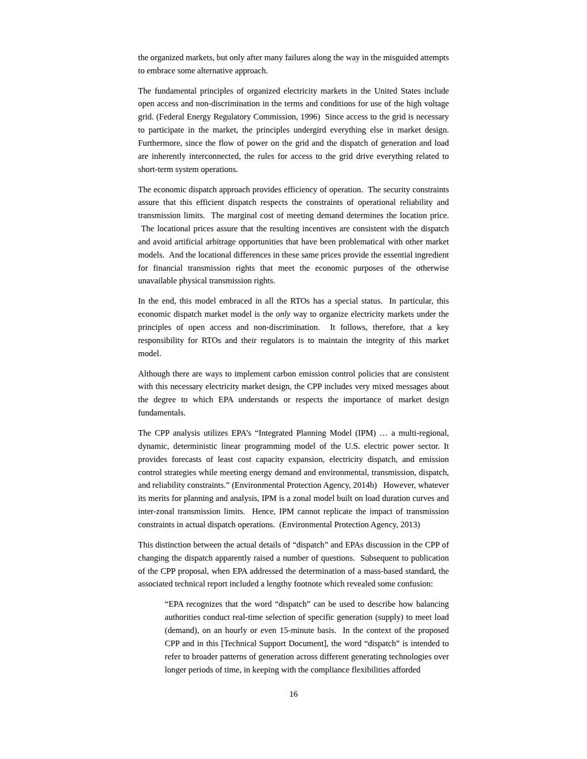the organized markets, but only after many failures along the way in the misguided attempts to embrace some alternative approach.
The fundamental principles of organized electricity markets in the United States include open access and non-discrimination in the terms and conditions for use of the high voltage grid. (Federal Energy Regulatory Commission, 1996) Since access to the grid is necessary to participate in the market, the principles undergird everything else in market design. Furthermore, since the flow of power on the grid and the dispatch of generation and load are inherently interconnected, the rules for access to the grid drive everything related to short-term system operations.
The economic dispatch approach provides efficiency of operation. The security constraints assure that this efficient dispatch respects the constraints of operational reliability and transmission limits. The marginal cost of meeting demand determines the location price. The locational prices assure that the resulting incentives are consistent with the dispatch and avoid artificial arbitrage opportunities that have been problematical with other market models. And the locational differences in these same prices provide the essential ingredient for financial transmission rights that meet the economic purposes of the otherwise unavailable physical transmission rights.
In the end, this model embraced in all the RTOs has a special status. In particular, this economic dispatch market model is the only way to organize electricity markets under the principles of open access and non-discrimination. It follows, therefore, that a key responsibility for RTOs and their regulators is to maintain the integrity of this market model.
Although there are ways to implement carbon emission control policies that are consistent with this necessary electricity market design, the CPP includes very mixed messages about the degree to which EPA understands or respects the importance of market design fundamentals.
The CPP analysis utilizes EPA’s “Integrated Planning Model (IPM) … a multi-regional, dynamic, deterministic linear programming model of the U.S. electric power sector. It provides forecasts of least cost capacity expansion, electricity dispatch, and emission control strategies while meeting energy demand and environmental, transmission, dispatch, and reliability constraints.” (Environmental Protection Agency, 2014b) However, whatever its merits for planning and analysis, IPM is a zonal model built on load duration curves and inter-zonal transmission limits. Hence, IPM cannot replicate the impact of transmission constraints in actual dispatch operations. (Environmental Protection Agency, 2013)
This distinction between the actual details of “dispatch” and EPAs discussion in the CPP of changing the dispatch apparently raised a number of questions. Subsequent to publication of the CPP proposal, when EPA addressed the determination of a mass-based standard, the associated technical report included a lengthy footnote which revealed some confusion:
“EPA recognizes that the word “dispatch” can be used to describe how balancing authorities conduct real-time selection of specific generation (supply) to meet load (demand), on an hourly or even 15-minute basis. In the context of the proposed CPP and in this [Technical Support Document], the word “dispatch” is intended to refer to broader patterns of generation across different generating technologies over longer periods of time, in keeping with the compliance flexibilities afforded
16